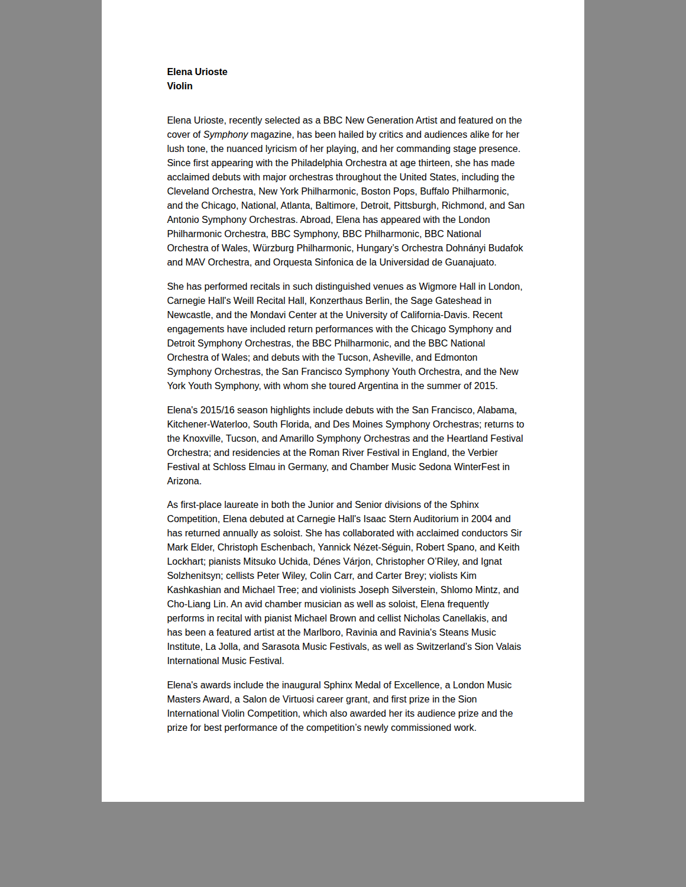Elena UriosteViolin
Elena Urioste, recently selected as a BBC New Generation Artist and featured on the cover of Symphony magazine, has been hailed by critics and audiences alike for her lush tone, the nuanced lyricism of her playing, and her commanding stage presence. Since first appearing with the Philadelphia Orchestra at age thirteen, she has made acclaimed debuts with major orchestras throughout the United States, including the Cleveland Orchestra, New York Philharmonic, Boston Pops, Buffalo Philharmonic, and the Chicago, National, Atlanta, Baltimore, Detroit, Pittsburgh, Richmond, and San Antonio Symphony Orchestras. Abroad, Elena has appeared with the London Philharmonic Orchestra, BBC Symphony, BBC Philharmonic, BBC National Orchestra of Wales, Würzburg Philharmonic, Hungary’s Orchestra Dohnányi Budafok and MAV Orchestra, and Orquesta Sinfonica de la Universidad de Guanajuato.
She has performed recitals in such distinguished venues as Wigmore Hall in London, Carnegie Hall's Weill Recital Hall, Konzerthaus Berlin, the Sage Gateshead in Newcastle, and the Mondavi Center at the University of California-Davis. Recent engagements have included return performances with the Chicago Symphony and Detroit Symphony Orchestras, the BBC Philharmonic, and the BBC National Orchestra of Wales; and debuts with the Tucson, Asheville, and Edmonton Symphony Orchestras, the San Francisco Symphony Youth Orchestra, and the New York Youth Symphony, with whom she toured Argentina in the summer of 2015.
Elena's 2015/16 season highlights include debuts with the San Francisco, Alabama, Kitchener-Waterloo, South Florida, and Des Moines Symphony Orchestras; returns to the Knoxville, Tucson, and Amarillo Symphony Orchestras and the Heartland Festival Orchestra; and residencies at the Roman River Festival in England, the Verbier Festival at Schloss Elmau in Germany, and Chamber Music Sedona WinterFest in Arizona.
As first-place laureate in both the Junior and Senior divisions of the Sphinx Competition, Elena debuted at Carnegie Hall's Isaac Stern Auditorium in 2004 and has returned annually as soloist. She has collaborated with acclaimed conductors Sir Mark Elder, Christoph Eschenbach, Yannick Nézet-Séguin, Robert Spano, and Keith Lockhart; pianists Mitsuko Uchida, Dénes Várjon, Christopher O’Riley, and Ignat Solzhenitsyn; cellists Peter Wiley, Colin Carr, and Carter Brey; violists Kim Kashkashian and Michael Tree; and violinists Joseph Silverstein, Shlomo Mintz, and Cho-Liang Lin. An avid chamber musician as well as soloist, Elena frequently performs in recital with pianist Michael Brown and cellist Nicholas Canellakis, and has been a featured artist at the Marlboro, Ravinia and Ravinia's Steans Music Institute, La Jolla, and Sarasota Music Festivals, as well as Switzerland’s Sion Valais International Music Festival.
Elena's awards include the inaugural Sphinx Medal of Excellence, a London Music Masters Award, a Salon de Virtuosi career grant, and first prize in the Sion International Violin Competition, which also awarded her its audience prize and the prize for best performance of the competition’s newly commissioned work.